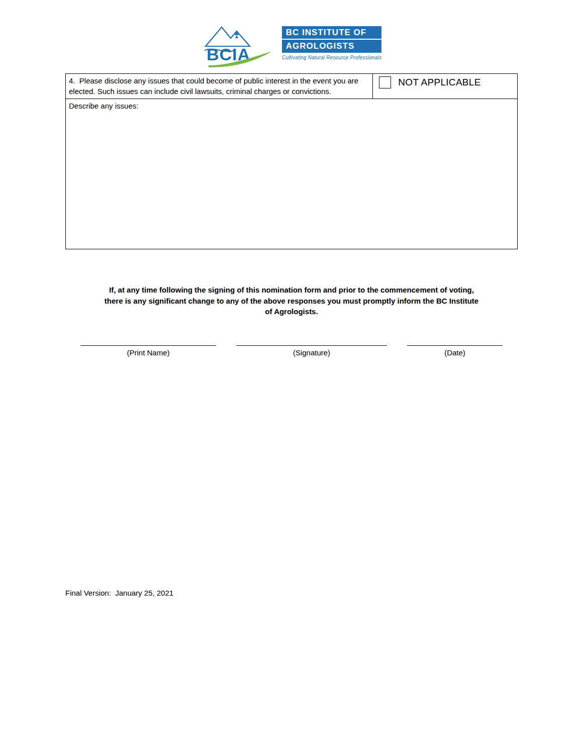BCIA
BC INSTITUTE OF AGROLOGISTS
Cultivating Natural Resource Professionals
| 4. Please disclose any issues that could become of public interest in the event you are elected. Such issues can include civil lawsuits, criminal charges or convictions. | NOT APPLICABLE |
| Describe any issues: |
If, at any time following the signing of this nomination form and prior to the commencement of voting, there is any significant change to any of the above responses you must promptly inform the BC Institute of Agrologists.
(Print Name)
(Signature)
(Date)
Final Version: January 25, 2021